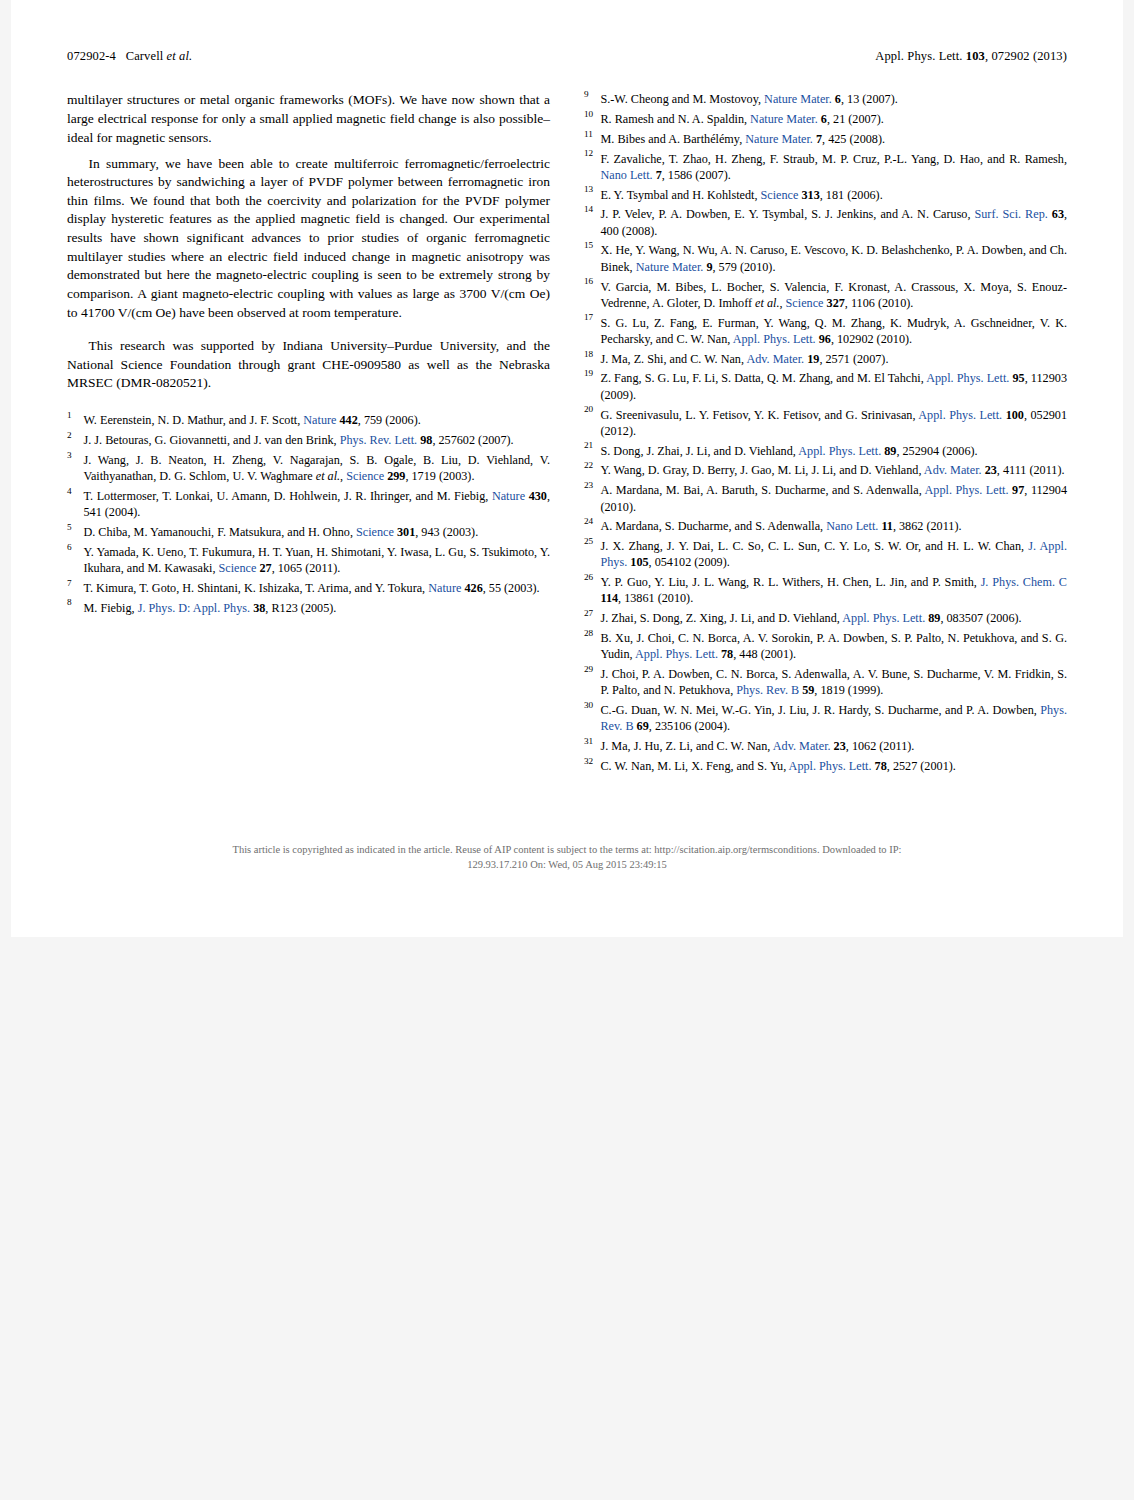072902-4 Carvell et al.
Appl. Phys. Lett. 103, 072902 (2013)
multilayer structures or metal organic frameworks (MOFs). We have now shown that a large electrical response for only a small applied magnetic field change is also possible–ideal for magnetic sensors.
In summary, we have been able to create multiferroic ferromagnetic/ferroelectric heterostructures by sandwiching a layer of PVDF polymer between ferromagnetic iron thin films. We found that both the coercivity and polarization for the PVDF polymer display hysteretic features as the applied magnetic field is changed. Our experimental results have shown significant advances to prior studies of organic ferromagnetic multilayer studies where an electric field induced change in magnetic anisotropy was demonstrated but here the magneto-electric coupling is seen to be extremely strong by comparison. A giant magneto-electric coupling with values as large as 3700 V/(cm Oe) to 41700 V/(cm Oe) have been observed at room temperature.
This research was supported by Indiana University–Purdue University, and the National Science Foundation through grant CHE-0909580 as well as the Nebraska MRSEC (DMR-0820521).
W. Eerenstein, N. D. Mathur, and J. F. Scott, Nature 442, 759 (2006).
J. J. Betouras, G. Giovannetti, and J. van den Brink, Phys. Rev. Lett. 98, 257602 (2007).
J. Wang, J. B. Neaton, H. Zheng, V. Nagarajan, S. B. Ogale, B. Liu, D. Viehland, V. Vaithyanathan, D. G. Schlom, U. V. Waghmare et al., Science 299, 1719 (2003).
T. Lottermoser, T. Lonkai, U. Amann, D. Hohlwein, J. R. Ihringer, and M. Fiebig, Nature 430, 541 (2004).
D. Chiba, M. Yamanouchi, F. Matsukura, and H. Ohno, Science 301, 943 (2003).
Y. Yamada, K. Ueno, T. Fukumura, H. T. Yuan, H. Shimotani, Y. Iwasa, L. Gu, S. Tsukimoto, Y. Ikuhara, and M. Kawasaki, Science 27, 1065 (2011).
T. Kimura, T. Goto, H. Shintani, K. Ishizaka, T. Arima, and Y. Tokura, Nature 426, 55 (2003).
M. Fiebig, J. Phys. D: Appl. Phys. 38, R123 (2005).
S.-W. Cheong and M. Mostovoy, Nature Mater. 6, 13 (2007).
R. Ramesh and N. A. Spaldin, Nature Mater. 6, 21 (2007).
M. Bibes and A. Barthélémy, Nature Mater. 7, 425 (2008).
F. Zavaliche, T. Zhao, H. Zheng, F. Straub, M. P. Cruz, P.-L. Yang, D. Hao, and R. Ramesh, Nano Lett. 7, 1586 (2007).
E. Y. Tsymbal and H. Kohlstedt, Science 313, 181 (2006).
J. P. Velev, P. A. Dowben, E. Y. Tsymbal, S. J. Jenkins, and A. N. Caruso, Surf. Sci. Rep. 63, 400 (2008).
X. He, Y. Wang, N. Wu, A. N. Caruso, E. Vescovo, K. D. Belashchenko, P. A. Dowben, and Ch. Binek, Nature Mater. 9, 579 (2010).
V. Garcia, M. Bibes, L. Bocher, S. Valencia, F. Kronast, A. Crassous, X. Moya, S. Enouz-Vedrenne, A. Gloter, D. Imhoff et al., Science 327, 1106 (2010).
S. G. Lu, Z. Fang, E. Furman, Y. Wang, Q. M. Zhang, K. Mudryk, A. Gschneidner, V. K. Pecharsky, and C. W. Nan, Appl. Phys. Lett. 96, 102902 (2010).
J. Ma, Z. Shi, and C. W. Nan, Adv. Mater. 19, 2571 (2007).
Z. Fang, S. G. Lu, F. Li, S. Datta, Q. M. Zhang, and M. El Tahchi, Appl. Phys. Lett. 95, 112903 (2009).
G. Sreenivasulu, L. Y. Fetisov, Y. K. Fetisov, and G. Srinivasan, Appl. Phys. Lett. 100, 052901 (2012).
S. Dong, J. Zhai, J. Li, and D. Viehland, Appl. Phys. Lett. 89, 252904 (2006).
Y. Wang, D. Gray, D. Berry, J. Gao, M. Li, J. Li, and D. Viehland, Adv. Mater. 23, 4111 (2011).
A. Mardana, M. Bai, A. Baruth, S. Ducharme, and S. Adenwalla, Appl. Phys. Lett. 97, 112904 (2010).
A. Mardana, S. Ducharme, and S. Adenwalla, Nano Lett. 11, 3862 (2011).
J. X. Zhang, J. Y. Dai, L. C. So, C. L. Sun, C. Y. Lo, S. W. Or, and H. L. W. Chan, J. Appl. Phys. 105, 054102 (2009).
Y. P. Guo, Y. Liu, J. L. Wang, R. L. Withers, H. Chen, L. Jin, and P. Smith, J. Phys. Chem. C 114, 13861 (2010).
J. Zhai, S. Dong, Z. Xing, J. Li, and D. Viehland, Appl. Phys. Lett. 89, 083507 (2006).
B. Xu, J. Choi, C. N. Borca, A. V. Sorokin, P. A. Dowben, S. P. Palto, N. Petukhova, and S. G. Yudin, Appl. Phys. Lett. 78, 448 (2001).
J. Choi, P. A. Dowben, C. N. Borca, S. Adenwalla, A. V. Bune, S. Ducharme, V. M. Fridkin, S. P. Palto, and N. Petukhova, Phys. Rev. B 59, 1819 (1999).
C.-G. Duan, W. N. Mei, W.-G. Yin, J. Liu, J. R. Hardy, S. Ducharme, and P. A. Dowben, Phys. Rev. B 69, 235106 (2004).
J. Ma, J. Hu, Z. Li, and C. W. Nan, Adv. Mater. 23, 1062 (2011).
C. W. Nan, M. Li, X. Feng, and S. Yu, Appl. Phys. Lett. 78, 2527 (2001).
This article is copyrighted as indicated in the article. Reuse of AIP content is subject to the terms at: http://scitation.aip.org/termsconditions. Downloaded to IP:
129.93.17.210 On: Wed, 05 Aug 2015 23:49:15